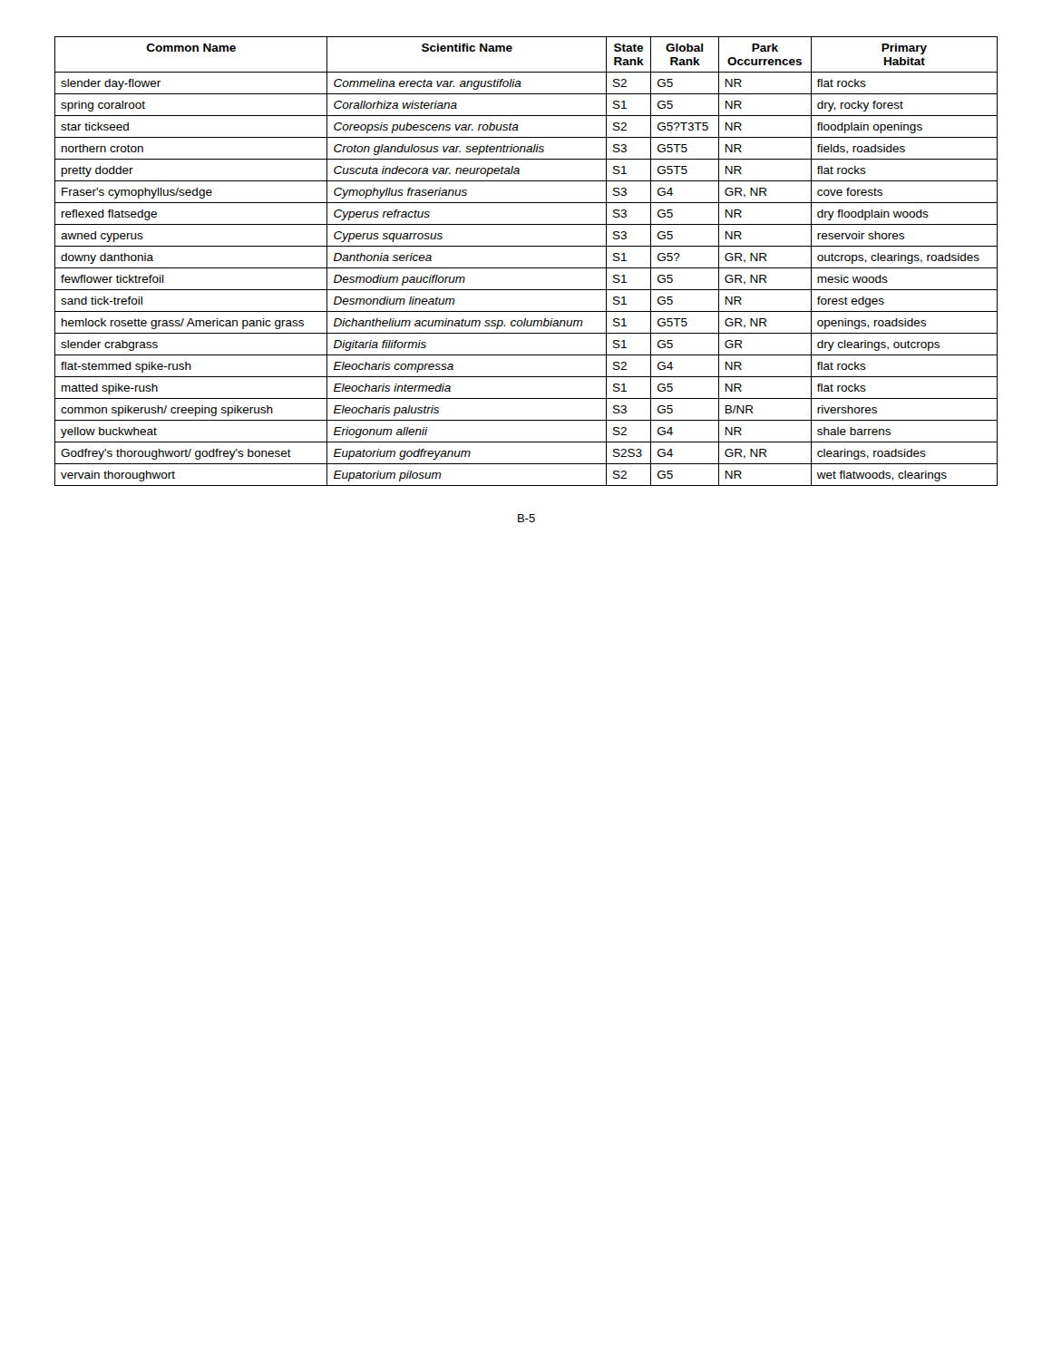| Common Name | Scientific Name | State Rank | Global Rank | Park Occurrences | Primary Habitat |
| --- | --- | --- | --- | --- | --- |
| slender day-flower | Commelina erecta var. angustifolia | S2 | G5 | NR | flat rocks |
| spring coralroot | Corallorhiza wisteriana | S1 | G5 | NR | dry, rocky forest |
| star tickseed | Coreopsis pubescens var. robusta | S2 | G5?T3T5 | NR | floodplain openings |
| northern croton | Croton glandulosus var. septentrionalis | S3 | G5T5 | NR | fields, roadsides |
| pretty dodder | Cuscuta indecora var. neuropetala | S1 | G5T5 | NR | flat rocks |
| Fraser's cymophyllus/sedge | Cymophyllus fraserianus | S3 | G4 | GR, NR | cove forests |
| reflexed flatsedge | Cyperus refractus | S3 | G5 | NR | dry floodplain woods |
| awned cyperus | Cyperus squarrosus | S3 | G5 | NR | reservoir shores |
| downy danthonia | Danthonia sericea | S1 | G5? | GR, NR | outcrops, clearings, roadsides |
| fewflower ticktrefoil | Desmodium pauciflorum | S1 | G5 | GR, NR | mesic woods |
| sand tick-trefoil | Desmondium lineatum | S1 | G5 | NR | forest edges |
| hemlock rosette grass/ American panic grass | Dichanthelium acuminatum ssp. columbianum | S1 | G5T5 | GR, NR | openings, roadsides |
| slender crabgrass | Digitaria filiformis | S1 | G5 | GR | dry clearings, outcrops |
| flat-stemmed spike-rush | Eleocharis compressa | S2 | G4 | NR | flat rocks |
| matted spike-rush | Eleocharis intermedia | S1 | G5 | NR | flat rocks |
| common spikerush/ creeping spikerush | Eleocharis palustris | S3 | G5 | B/NR | rivershores |
| yellow buckwheat | Eriogonum allenii | S2 | G4 | NR | shale barrens |
| Godfrey's thoroughwort/ godfrey's boneset | Eupatorium godfreyanum | S2S3 | G4 | GR, NR | clearings, roadsides |
| vervain thoroughwort | Eupatorium pilosum | S2 | G5 | NR | wet flatwoods, clearings |
B-5